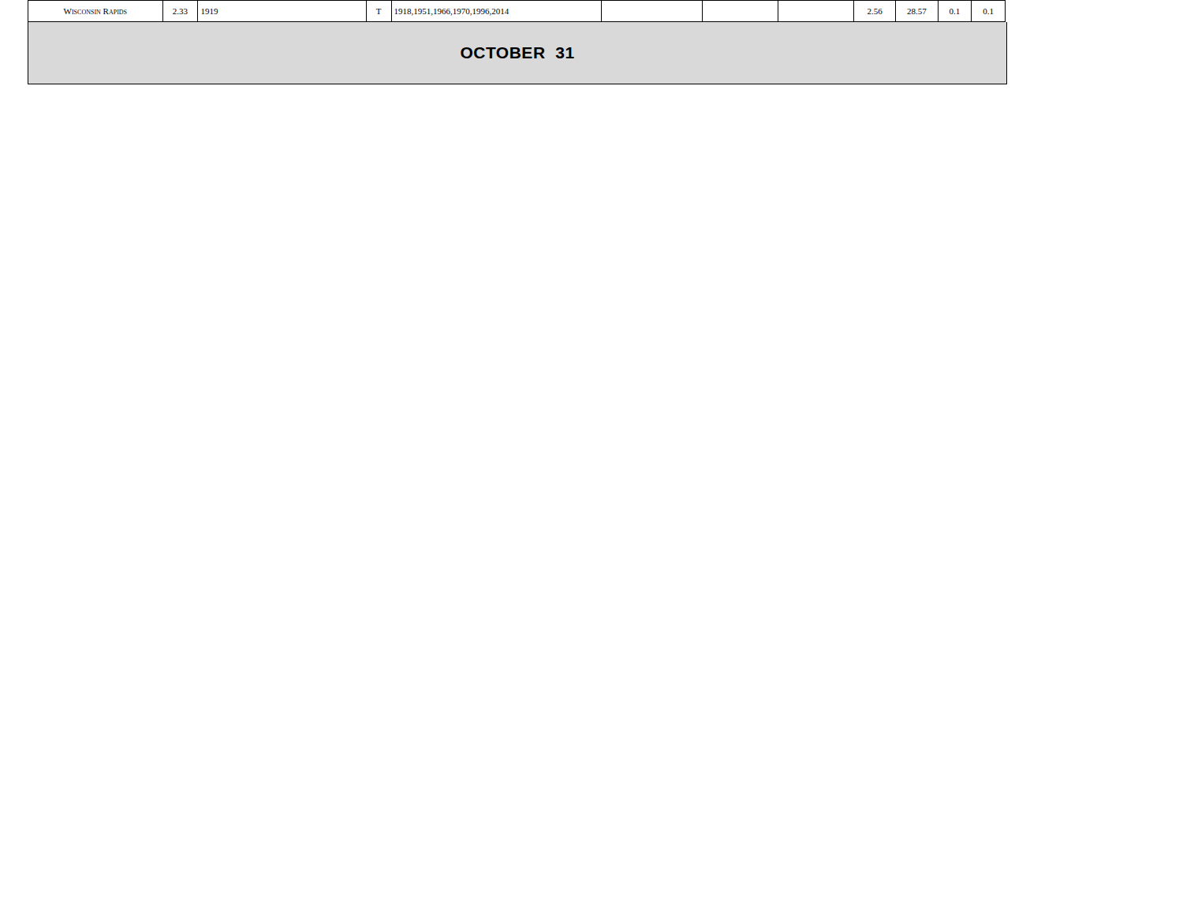| Wisconsin Rapids | 2.33 | 1919 | T | 1918,1951,1966,1970,1996,2014 | | | | 2.56 | 28.57 | 0.1 | 0.1 |
OCTOBER 31